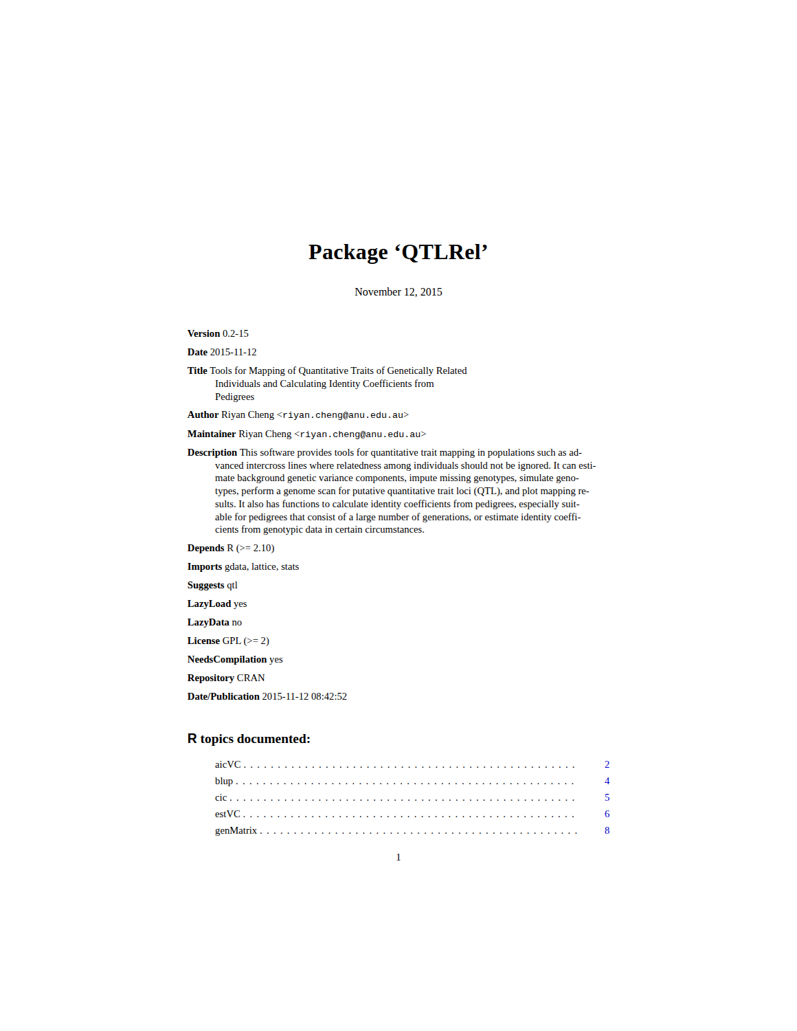Package ‘QTLRel’
November 12, 2015
Version 0.2-15
Date 2015-11-12
Title Tools for Mapping of Quantitative Traits of Genetically Related
Individuals and Calculating Identity Coefficients from
Pedigrees
Author Riyan Cheng <riyan.cheng@anu.edu.au>
Maintainer Riyan Cheng <riyan.cheng@anu.edu.au>
Description This software provides tools for quantitative trait mapping in populations such as ad-
vanced intercross lines where relatedness among individuals should not be ignored. It can esti-
mate background genetic variance components, impute missing genotypes, simulate geno-
types, perform a genome scan for putative quantitative trait loci (QTL), and plot mapping re-
sults. It also has functions to calculate identity coefficients from pedigrees, especially suit-
able for pedigrees that consist of a large number of generations, or estimate identity coeffi-
cients from genotypic data in certain circumstances.
Depends R (>= 2.10)
Imports gdata, lattice, stats
Suggests qtl
LazyLoad yes
LazyData no
License GPL (>= 2)
NeedsCompilation yes
Repository CRAN
Date/Publication 2015-11-12 08:42:52
R topics documented:
aicVC. . . . . . . . . . . . . . . . . . . . . . . . . . . . . . . . . . . . . . . . . . . . . . . . . 2
blup. . . . . . . . . . . . . . . . . . . . . . . . . . . . . . . . . . . . . . . . . . . . . . . . . . 4
cic. . . . . . . . . . . . . . . . . . . . . . . . . . . . . . . . . . . . . . . . . . . . . . . . . . . 5
estVC. . . . . . . . . . . . . . . . . . . . . . . . . . . . . . . . . . . . . . . . . . . . . . . . . 6
genMatrix. . . . . . . . . . . . . . . . . . . . . . . . . . . . . . . . . . . . . . . . . . . . . . . 8
1